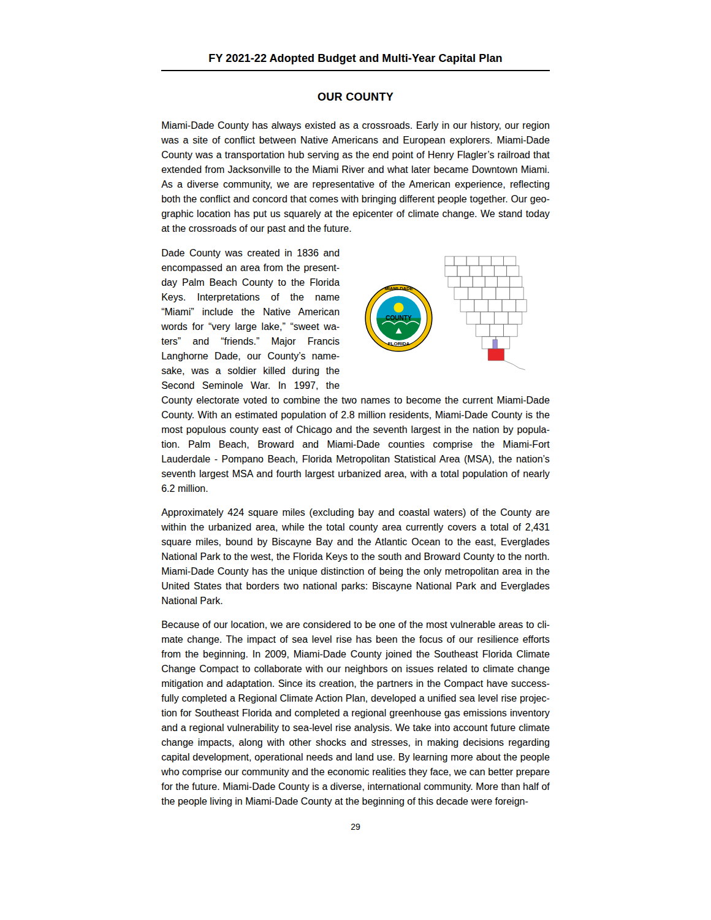FY 2021-22 Adopted Budget and Multi-Year Capital Plan
OUR COUNTY
Miami-Dade County has always existed as a crossroads. Early in our history, our region was a site of conflict between Native Americans and European explorers. Miami-Dade County was a transportation hub serving as the end point of Henry Flagler’s railroad that extended from Jacksonville to the Miami River and what later became Downtown Miami. As a diverse community, we are representative of the American experience, reflecting both the conflict and concord that comes with bringing different people together. Our geographic location has put us squarely at the epicenter of climate change. We stand today at the crossroads of our past and the future.
Dade County was created in 1836 and encompassed an area from the present-day Palm Beach County to the Florida Keys. Interpretations of the name “Miami” include the Native American words for “very large lake,” “sweet waters” and “friends.” Major Francis Langhorne Dade, our County’s namesake, was a soldier killed during the Second Seminole War. In 1997, the County electorate voted to combine the two names to become the current Miami-Dade County. With an estimated population of 2.8 million residents, Miami-Dade County is the most populous county east of Chicago and the seventh largest in the nation by population. Palm Beach, Broward and Miami-Dade counties comprise the Miami-Fort Lauderdale - Pompano Beach, Florida Metropolitan Statistical Area (MSA), the nation’s seventh largest MSA and fourth largest urbanized area, with a total population of nearly 6.2 million.
Approximately 424 square miles (excluding bay and coastal waters) of the County are within the urbanized area, while the total county area currently covers a total of 2,431 square miles, bound by Biscayne Bay and the Atlantic Ocean to the east, Everglades National Park to the west, the Florida Keys to the south and Broward County to the north. Miami-Dade County has the unique distinction of being the only metropolitan area in the United States that borders two national parks: Biscayne National Park and Everglades National Park.
Because of our location, we are considered to be one of the most vulnerable areas to climate change. The impact of sea level rise has been the focus of our resilience efforts from the beginning. In 2009, Miami-Dade County joined the Southeast Florida Climate Change Compact to collaborate with our neighbors on issues related to climate change mitigation and adaptation. Since its creation, the partners in the Compact have successfully completed a Regional Climate Action Plan, developed a unified sea level rise projection for Southeast Florida and completed a regional greenhouse gas emissions inventory and a regional vulnerability to sea-level rise analysis. We take into account future climate change impacts, along with other shocks and stresses, in making decisions regarding capital development, operational needs and land use. By learning more about the people who comprise our community and the economic realities they face, we can better prepare for the future. Miami-Dade County is a diverse, international community. More than half of the people living in Miami-Dade County at the beginning of this decade were foreign-
29